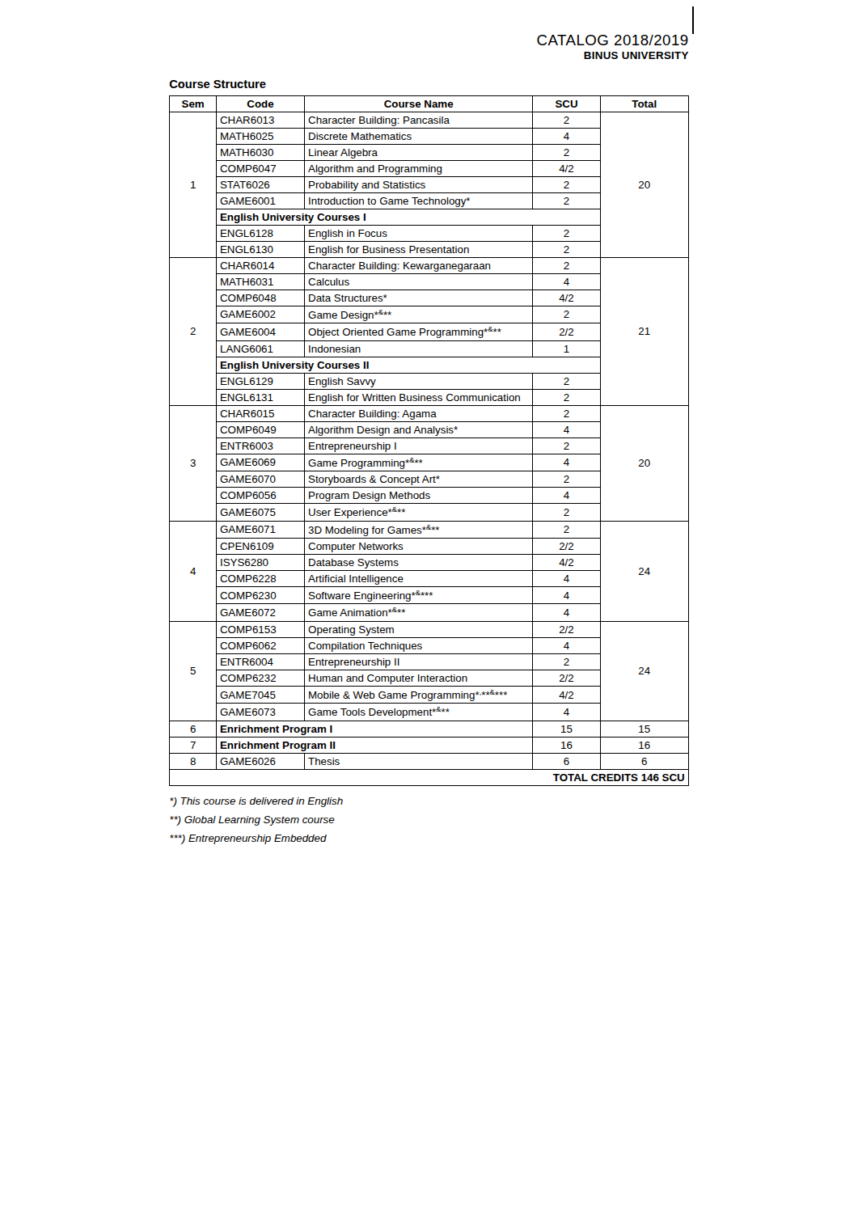CATALOG 2018/2019
BINUS UNIVERSITY
Course Structure
| Sem | Code | Course Name | SCU | Total |
| --- | --- | --- | --- | --- |
| 1 | CHAR6013 | Character Building: Pancasila | 2 | 20 |
| MATH6025 | Discrete Mathematics | 4 |
| MATH6030 | Linear Algebra | 2 |
| COMP6047 | Algorithm and Programming | 4/2 |
| STAT6026 | Probability and Statistics | 2 |
| GAME6001 | Introduction to Game Technology* | 2 |
| English University Courses I |
| ENGL6128 | English in Focus | 2 |
| ENGL6130 | English for Business Presentation | 2 |
| 2 | CHAR6014 | Character Building: Kewarganegaraan | 2 | 21 |
| MATH6031 | Calculus | 4 |
| COMP6048 | Data Structures* | 4/2 |
| GAME6002 | Game Design* & ** | 2 |
| GAME6004 | Object Oriented Game Programming* & ** | 2/2 |
| LANG6061 | Indonesian | 1 |
| English University Courses II |
| ENGL6129 | English Savvy | 2 |
| ENGL6131 | English for Written Business Communication | 2 |
| 3 | CHAR6015 | Character Building: Agama | 2 | 20 |
| COMP6049 | Algorithm Design and Analysis* | 4 |
| ENTR6003 | Entrepreneurship I | 2 |
| GAME6069 | Game Programming* & ** | 4 |
| GAME6070 | Storyboards & Concept Art* | 2 |
| COMP6056 | Program Design Methods | 4 |
| GAME6075 | User Experience* & ** | 2 |
| 4 | GAME6071 | 3D Modeling for Games* & ** | 2 | 24 |
| CPEN6109 | Computer Networks | 2/2 |
| ISYS6280 | Database Systems | 4/2 |
| COMP6228 | Artificial Intelligence | 4 |
| COMP6230 | Software Engineering* & *** | 4 |
| GAME6072 | Game Animation* & ** | 4 |
| 5 | COMP6153 | Operating System | 2/2 | 24 |
| COMP6062 | Compilation Techniques | 4 |
| ENTR6004 | Entrepreneurship II | 2 |
| COMP6232 | Human and Computer Interaction | 2/2 |
| GAME7045 | Mobile & Web Game Programming* , ** & *** | 4/2 |
| GAME6073 | Game Tools Development* & ** | 4 |
| 6 | Enrichment Program I | 15 | 15 |
| 7 | Enrichment Program II | 16 | 16 |
| 8 | GAME6026 | Thesis | 6 | 6 |
| TOTAL CREDITS 146 SCU |
*) This course is delivered in English
**) Global Learning System course
***) Entrepreneurship Embedded